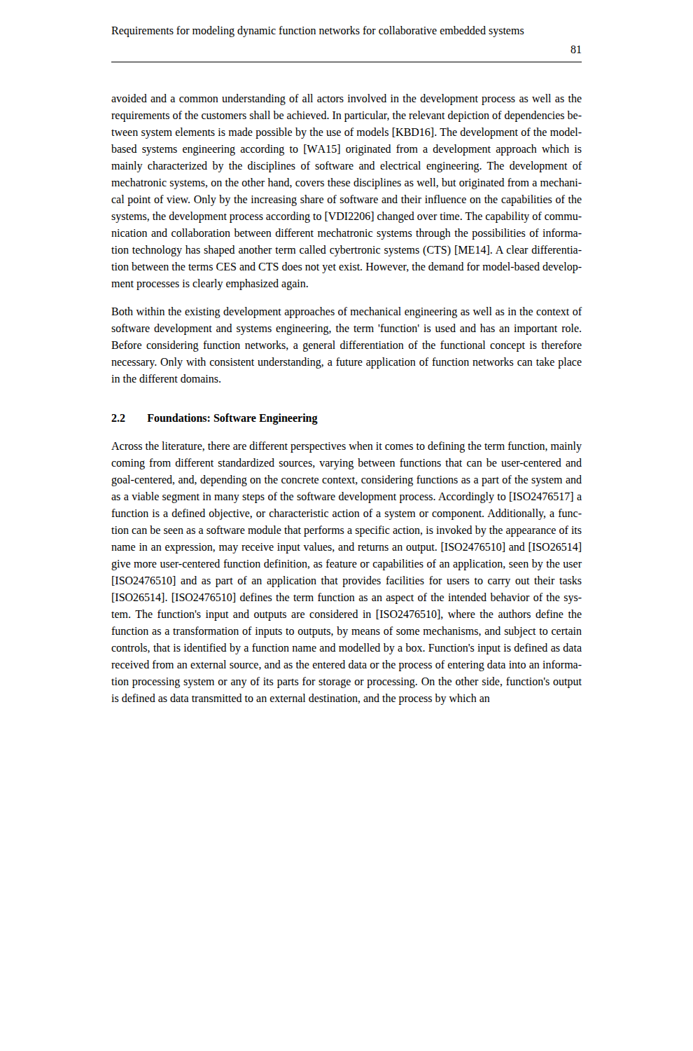Requirements for modeling dynamic function networks for collaborative embedded systems 81
avoided and a common understanding of all actors involved in the development process as well as the requirements of the customers shall be achieved. In particular, the relevant depiction of dependencies between system elements is made possible by the use of models [KBD16]. The development of the model-based systems engineering according to [WA15] originated from a development approach which is mainly characterized by the disciplines of software and electrical engineering. The development of mechatronic systems, on the other hand, covers these disciplines as well, but originated from a mechanical point of view. Only by the increasing share of software and their influence on the capabilities of the systems, the development process according to [VDI2206] changed over time. The capability of communication and collaboration between different mechatronic systems through the possibilities of information technology has shaped another term called cybertronic systems (CTS) [ME14]. A clear differentiation between the terms CES and CTS does not yet exist. However, the demand for model-based development processes is clearly emphasized again.
Both within the existing development approaches of mechanical engineering as well as in the context of software development and systems engineering, the term 'function' is used and has an important role. Before considering function networks, a general differentiation of the functional concept is therefore necessary. Only with consistent understanding, a future application of function networks can take place in the different domains.
2.2 Foundations: Software Engineering
Across the literature, there are different perspectives when it comes to defining the term function, mainly coming from different standardized sources, varying between functions that can be user-centered and goal-centered, and, depending on the concrete context, considering functions as a part of the system and as a viable segment in many steps of the software development process. Accordingly to [ISO2476517] a function is a defined objective, or characteristic action of a system or component. Additionally, a function can be seen as a software module that performs a specific action, is invoked by the appearance of its name in an expression, may receive input values, and returns an output. [ISO2476510] and [ISO26514] give more user-centered function definition, as feature or capabilities of an application, seen by the user [ISO2476510] and as part of an application that provides facilities for users to carry out their tasks [ISO26514]. [ISO2476510] defines the term function as an aspect of the intended behavior of the system. The function's input and outputs are considered in [ISO2476510], where the authors define the function as a transformation of inputs to outputs, by means of some mechanisms, and subject to certain controls, that is identified by a function name and modelled by a box. Function's input is defined as data received from an external source, and as the entered data or the process of entering data into an information processing system or any of its parts for storage or processing. On the other side, function's output is defined as data transmitted to an external destination, and the process by which an